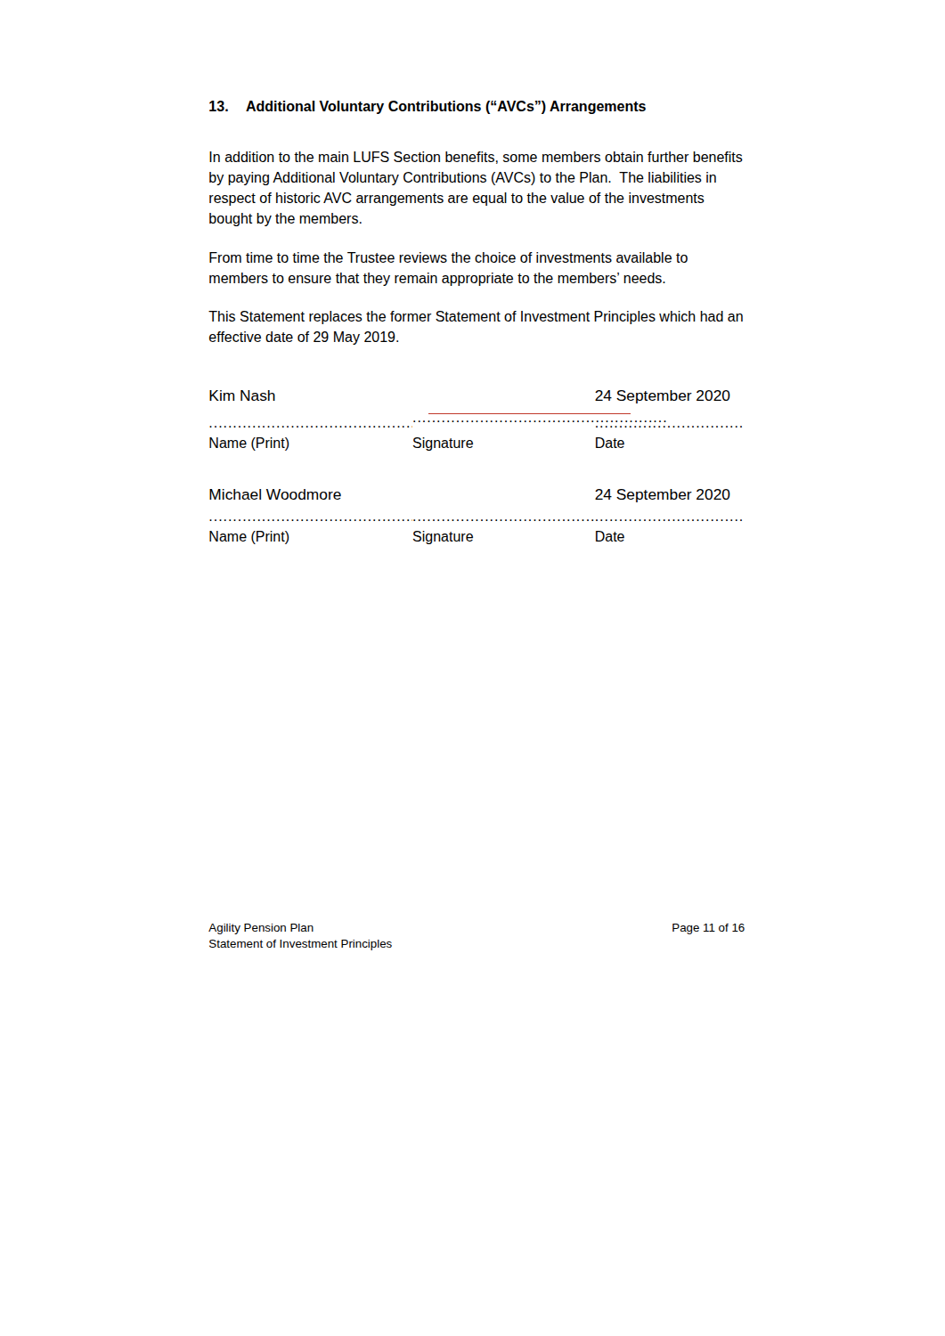13. Additional Voluntary Contributions (“AVCs”) Arrangements
In addition to the main LUFS Section benefits, some members obtain further benefits by paying Additional Voluntary Contributions (AVCs) to the Plan. The liabilities in respect of historic AVC arrangements are equal to the value of the investments bought by the members.
From time to time the Trustee reviews the choice of investments available to members to ensure that they remain appropriate to the members’ needs.
This Statement replaces the former Statement of Investment Principles which had an effective date of 29 May 2019.
| Kim Nash | | 24 September 2020 |
| .................................................. | ..................................................... | ....................................... |
| Name (Print) | Signature | Date |
| Michael Woodmore | | 24 September 2020 |
| .................................................. | ..................................................... | ....................................... |
| Name (Print) | Signature | Date |
Agility Pension Plan
Statement of Investment Principles
Page 11 of 16